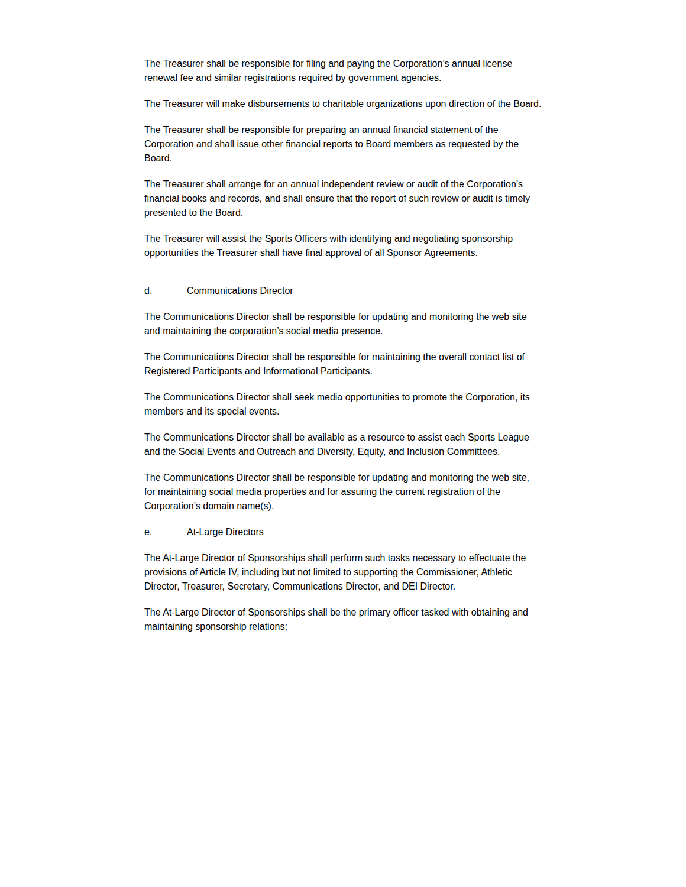The Treasurer shall be responsible for filing and paying the Corporation’s annual license renewal fee and similar registrations required by government agencies.
The Treasurer will make disbursements to charitable organizations upon direction of the Board.
The Treasurer shall be responsible for preparing an annual financial statement of the Corporation and shall issue other financial reports to Board members as requested by the Board.
The Treasurer shall arrange for an annual independent review or audit of the Corporation’s financial books and records, and shall ensure that the report of such review or audit is timely presented to the Board.
The Treasurer will assist the Sports Officers with identifying and negotiating sponsorship opportunities the Treasurer shall have final approval of all Sponsor Agreements.
d. Communications Director
The Communications Director shall be responsible for updating and monitoring the web site and maintaining the corporation’s social media presence.
The Communications Director shall be responsible for maintaining the overall contact list of Registered Participants and Informational Participants.
The Communications Director shall seek media opportunities to promote the Corporation, its members and its special events.
The Communications Director shall be available as a resource to assist each Sports League and the Social Events and Outreach and Diversity, Equity, and Inclusion Committees.
The Communications Director shall be responsible for updating and monitoring the web site, for maintaining social media properties and for assuring the current registration of the Corporation’s domain name(s).
e. At-Large Directors
The At-Large Director of Sponsorships shall perform such tasks necessary to effectuate the provisions of Article IV, including but not limited to supporting the Commissioner, Athletic Director, Treasurer, Secretary, Communications Director, and DEI Director.
The At-Large Director of Sponsorships shall be the primary officer tasked with obtaining and maintaining sponsorship relations;